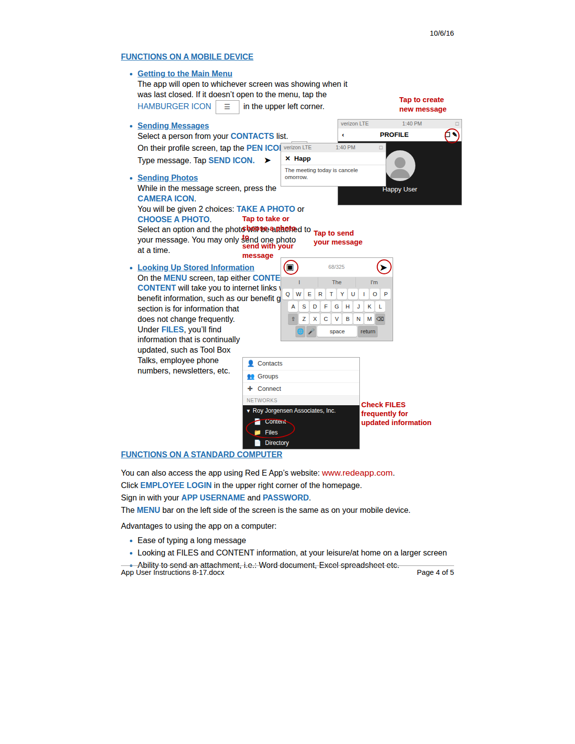10/6/16
FUNCTIONS ON A MOBILE DEVICE
Tap to create
new message
verizon LTE 1:40 PM□
‹ PROFILE ☐ ✎
Happy User
verizon LTE 1:40 PM□
✕ Happ
The meeting today is cancele
omorrow.
Tap to take or
choose a photo to
send with your
message
Tap to send
your message
▣ 68/325 ➤
I
The
I'm
Q
W
E
R
T
Y
U
I
O
P
A
S
D
F
G
H
J
K
L
⇧
Z
X
C
V
B
N
M
⌫
🌐
🎤
space
return
Getting to the Main Menu
The app will open to whichever screen was showing when it was last closed. If it doesn’t open to the menu, tap the HAMBURGER ICON ☰ in the upper left corner.
Sending Messages
Select a person from your CONTACTS list.
On their profile screen, tap the PEN ICON. ✎
Type message. Tap SEND ICON. ➤
Sending Photos
While in the message screen, press the
CAMERA ICON.
You will be given 2 choices: TAKE A PHOTO or
CHOOSE A PHOTO.
Select an option and the photo will be attached to
your message. You may only send one photo
at a time.
Looking Up Stored Information
On the MENU screen, tap either CONTENT or FILES.
CONTENT will take you to internet links with RJA’s
benefit information, such as our benefit guide. This
section is for information that
does not change frequently.
Under FILES, you’ll find
information that is continually
updated, such as Tool Box
Talks, employee phone
numbers, newsletters, etc.
👤Contacts
👥Groups
✚Connect
NETWORKS
▾Roy Jorgensen Associates, Inc.
📄Content
📁Files
📄Directory
Check FILES frequently for
updated information
FUNCTIONS ON A STANDARD COMPUTER
You can also access the app using Red E App’s website: www.redeapp.com.
Click EMPLOYEE LOGIN in the upper right corner of the homepage.
Sign in with your APP USERNAME and PASSWORD.
The MENU bar on the left side of the screen is the same as on your mobile device.
Advantages to using the app on a computer:
Ease of typing a long message
Looking at FILES and CONTENT information, at your leisure/at home on a larger screen
Ability to send an attachment, i.e.: Word document, Excel spreadsheet etc.
App User Instructions 8-17.docx Page 4 of 5